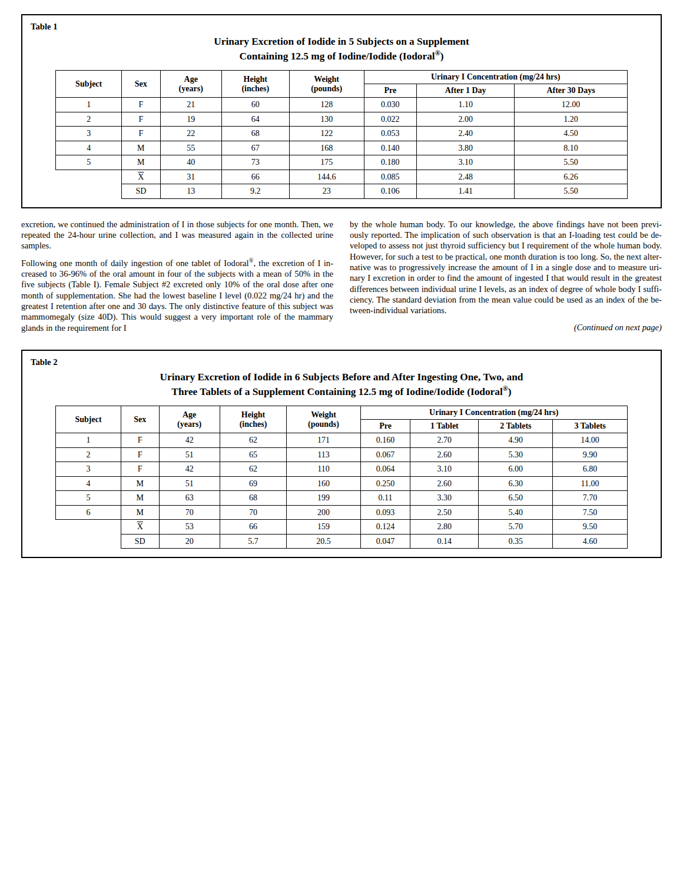Table 1
Urinary Excretion of Iodide in 5 Subjects on a Supplement
Containing 12.5 mg of Iodine/Iodide (Iodoral®)
| Subject | Sex | Age (years) | Height (inches) | Weight (pounds) | Urinary I Concentration (mg/24 hrs) |
| --- | --- | --- | --- | --- | --- |
| Pre | After 1 Day | After 30 Days |
| 1 | F | 21 | 60 | 128 | 0.030 | 1.10 | 12.00 |
| 2 | F | 19 | 64 | 130 | 0.022 | 2.00 | 1.20 |
| 3 | F | 22 | 68 | 122 | 0.053 | 2.40 | 4.50 |
| 4 | M | 55 | 67 | 168 | 0.140 | 3.80 | 8.10 |
| 5 | M | 40 | 73 | 175 | 0.180 | 3.10 | 5.50 |
| | X | 31 | 66 | 144.6 | 0.085 | 2.48 | 6.26 |
| | SD | 13 | 9.2 | 23 | 0.106 | 1.41 | 5.50 |
excretion, we continued the administration of I in those subjects for one month. Then, we repeated the 24-hour urine collection, and I was measured again in the collected urine samples.
Following one month of daily ingestion of one tablet of Iodoral®, the excretion of I increased to 36-96% of the oral amount in four of the subjects with a mean of 50% in the five subjects (Table I). Female Subject #2 excreted only 10% of the oral dose after one month of supplementation. She had the lowest baseline I level (0.022 mg/24 hr) and the greatest I retention after one and 30 days. The only distinctive feature of this subject was mammomegaly (size 40D). This would suggest a very important role of the mammary glands in the requirement for I
by the whole human body. To our knowledge, the above findings have not been previously reported. The implication of such observation is that an I-loading test could be developed to assess not just thyroid sufficiency but I requirement of the whole human body. However, for such a test to be practical, one month duration is too long. So, the next alternative was to progressively increase the amount of I in a single dose and to measure urinary I excretion in order to find the amount of ingested I that would result in the greatest differences between individual urine I levels, as an index of degree of whole body I sufficiency. The standard deviation from the mean value could be used as an index of the between-individual variations.
(Continued on next page)
Table 2
Urinary Excretion of Iodide in 6 Subjects Before and After Ingesting One, Two, and
Three Tablets of a Supplement Containing 12.5 mg of Iodine/Iodide (Iodoral®)
| Subject | Sex | Age (years) | Height (inches) | Weight (pounds) | Urinary I Concentration (mg/24 hrs) |
| --- | --- | --- | --- | --- | --- |
| Pre | 1 Tablet | 2 Tablets | 3 Tablets |
| 1 | F | 42 | 62 | 171 | 0.160 | 2.70 | 4.90 | 14.00 |
| 2 | F | 51 | 65 | 113 | 0.067 | 2.60 | 5.30 | 9.90 |
| 3 | F | 42 | 62 | 110 | 0.064 | 3.10 | 6.00 | 6.80 |
| 4 | M | 51 | 69 | 160 | 0.250 | 2.60 | 6.30 | 11.00 |
| 5 | M | 63 | 68 | 199 | 0.11 | 3.30 | 6.50 | 7.70 |
| 6 | M | 70 | 70 | 200 | 0.093 | 2.50 | 5.40 | 7.50 |
| | X | 53 | 66 | 159 | 0.124 | 2.80 | 5.70 | 9.50 |
| | SD | 20 | 5.7 | 20.5 | 0.047 | 0.14 | 0.35 | 4.60 |